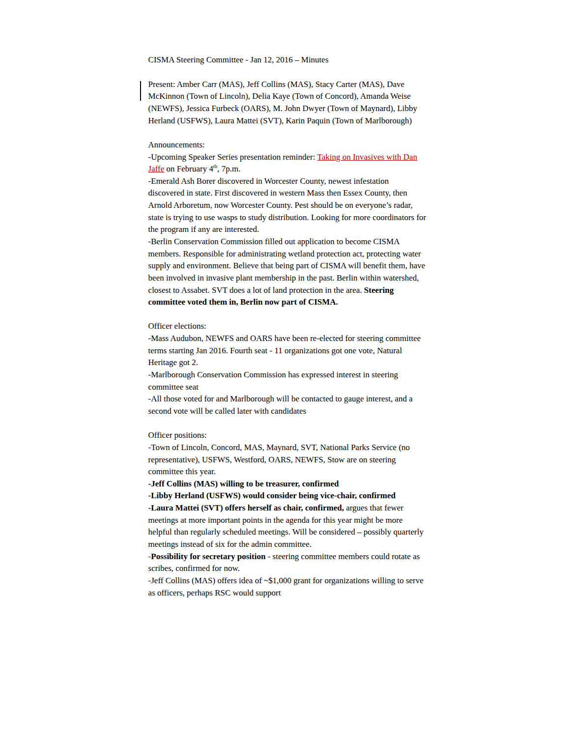CISMA Steering Committee - Jan 12, 2016 – Minutes
Present: Amber Carr (MAS), Jeff Collins (MAS), Stacy Carter (MAS), Dave McKinnon (Town of Lincoln), Delia Kaye (Town of Concord), Amanda Weise (NEWFS), Jessica Furbeck (OARS), M. John Dwyer (Town of Maynard), Libby Herland (USFWS), Laura Mattei (SVT), Karin Paquin (Town of Marlborough)
Announcements:
-Upcoming Speaker Series presentation reminder: Taking on Invasives with Dan Jaffe on February 4th, 7p.m.
-Emerald Ash Borer discovered in Worcester County, newest infestation discovered in state. First discovered in western Mass then Essex County, then Arnold Arboretum, now Worcester County. Pest should be on everyone’s radar, state is trying to use wasps to study distribution. Looking for more coordinators for the program if any are interested.
-Berlin Conservation Commission filled out application to become CISMA members. Responsible for administrating wetland protection act, protecting water supply and environment. Believe that being part of CISMA will benefit them, have been involved in invasive plant membership in the past. Berlin within watershed, closest to Assabet. SVT does a lot of land protection in the area. Steering committee voted them in, Berlin now part of CISMA.
Officer elections:
-Mass Audubon, NEWFS and OARS have been re-elected for steering committee terms starting Jan 2016. Fourth seat - 11 organizations got one vote, Natural Heritage got 2.
-Marlborough Conservation Commission has expressed interest in steering committee seat
-All those voted for and Marlborough will be contacted to gauge interest, and a second vote will be called later with candidates
Officer positions:
-Town of Lincoln, Concord, MAS, Maynard, SVT, National Parks Service (no representative), USFWS, Westford, OARS, NEWFS, Stow are on steering committee this year.
-Jeff Collins (MAS) willing to be treasurer, confirmed
-Libby Herland (USFWS) would consider being vice-chair, confirmed
-Laura Mattei (SVT) offers herself as chair, confirmed, argues that fewer meetings at more important points in the agenda for this year might be more helpful than regularly scheduled meetings. Will be considered – possibly quarterly meetings instead of six for the admin committee.
-Possibility for secretary position - steering committee members could rotate as scribes, confirmed for now.
-Jeff Collins (MAS) offers idea of ~$1,000 grant for organizations willing to serve as officers, perhaps RSC would support